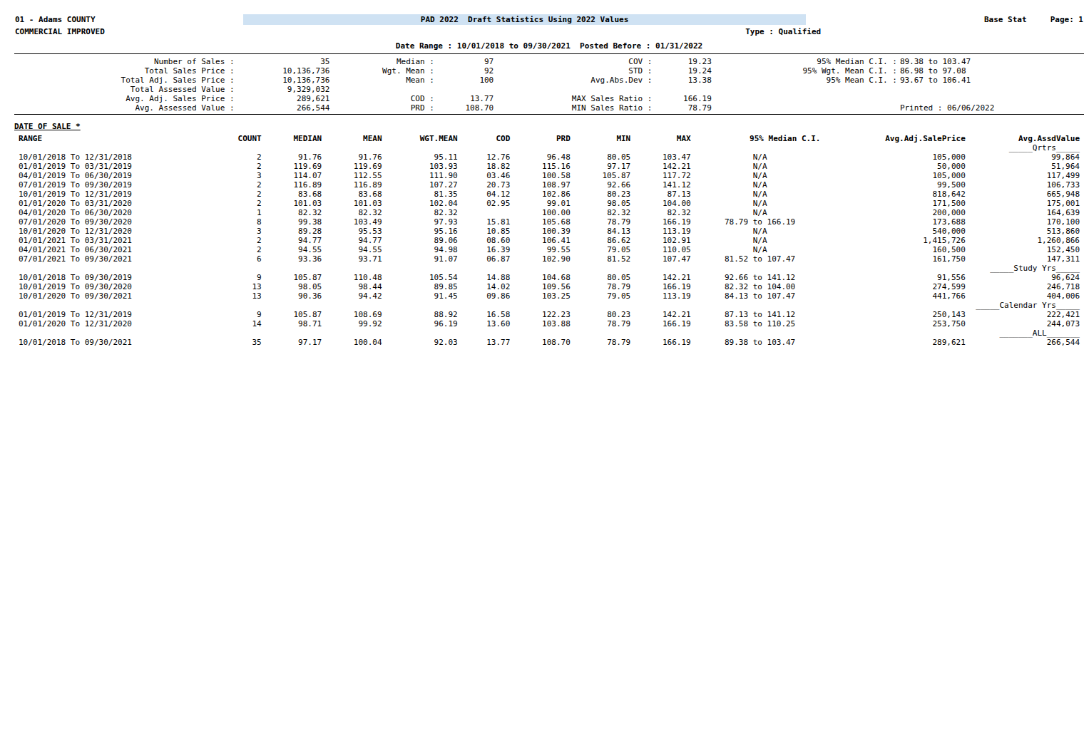| 01 - Adams COUNTY | PAD 2022 Draft Statistics Using 2022 Values | Base Stat Page: 1 |
| COMMERCIAL IMPROVED | Type : Qualified | |
Date Range : 10/01/2018 to 09/30/2021 Posted Before : 01/31/2022
| Number of Sales : | 35 | Median : | 97 | COV : | 19.23 | 95% Median C.I. : | 89.38 to 103.47 |
| Total Sales Price : | 10,136,736 | Wgt. Mean : | 92 | STD : | 19.24 | 95% Wgt. Mean C.I. : | 86.98 to 97.08 |
| Total Adj. Sales Price : | 10,136,736 | Mean : | 100 | Avg.Abs.Dev : | 13.38 | 95% Mean C.I. : | 93.67 to 106.41 |
| Total Assessed Value : | 9,329,032 | | | | | | |
| Avg. Adj. Sales Price : | 289,621 | COD : | 13.77 | MAX Sales Ratio : | 166.19 | | |
| Avg. Assessed Value : | 266,544 | PRD : | 108.70 | MIN Sales Ratio : | 78.79 | | Printed : 06/06/2022 |
DATE OF SALE *
| RANGE | COUNT | MEDIAN | MEAN | WGT.MEAN | COD | PRD | MIN | MAX | 95% Median C.I. | Avg.Adj.SalePrice | Avg.AssdValue |
| --- | --- | --- | --- | --- | --- | --- | --- | --- | --- | --- | --- |
| _____Qrtrs_____ |
| 10/01/2018 To 12/31/2018 | 2 | 91.76 | 91.76 | 95.11 | 12.76 | 96.48 | 80.05 | 103.47 | N/A | 105,000 | 99,864 |
| 01/01/2019 To 03/31/2019 | 2 | 119.69 | 119.69 | 103.93 | 18.82 | 115.16 | 97.17 | 142.21 | N/A | 50,000 | 51,964 |
| 04/01/2019 To 06/30/2019 | 3 | 114.07 | 112.55 | 111.90 | 03.46 | 100.58 | 105.87 | 117.72 | N/A | 105,000 | 117,499 |
| 07/01/2019 To 09/30/2019 | 2 | 116.89 | 116.89 | 107.27 | 20.73 | 108.97 | 92.66 | 141.12 | N/A | 99,500 | 106,733 |
| 10/01/2019 To 12/31/2019 | 2 | 83.68 | 83.68 | 81.35 | 04.12 | 102.86 | 80.23 | 87.13 | N/A | 818,642 | 665,948 |
| 01/01/2020 To 03/31/2020 | 2 | 101.03 | 101.03 | 102.04 | 02.95 | 99.01 | 98.05 | 104.00 | N/A | 171,500 | 175,001 |
| 04/01/2020 To 06/30/2020 | 1 | 82.32 | 82.32 | 82.32 | | 100.00 | 82.32 | 82.32 | N/A | 200,000 | 164,639 |
| 07/01/2020 To 09/30/2020 | 8 | 99.38 | 103.49 | 97.93 | 15.81 | 105.68 | 78.79 | 166.19 | 78.79 to 166.19 | 173,688 | 170,100 |
| 10/01/2020 To 12/31/2020 | 3 | 89.28 | 95.53 | 95.16 | 10.85 | 100.39 | 84.13 | 113.19 | N/A | 540,000 | 513,860 |
| 01/01/2021 To 03/31/2021 | 2 | 94.77 | 94.77 | 89.06 | 08.60 | 106.41 | 86.62 | 102.91 | N/A | 1,415,726 | 1,260,866 |
| 04/01/2021 To 06/30/2021 | 2 | 94.55 | 94.55 | 94.98 | 16.39 | 99.55 | 79.05 | 110.05 | N/A | 160,500 | 152,450 |
| 07/01/2021 To 09/30/2021 | 6 | 93.36 | 93.71 | 91.07 | 06.87 | 102.90 | 81.52 | 107.47 | 81.52 to 107.47 | 161,750 | 147,311 |
| _____Study Yrs_____ |
| 10/01/2018 To 09/30/2019 | 9 | 105.87 | 110.48 | 105.54 | 14.88 | 104.68 | 80.05 | 142.21 | 92.66 to 141.12 | 91,556 | 96,624 |
| 10/01/2019 To 09/30/2020 | 13 | 98.05 | 98.44 | 89.85 | 14.02 | 109.56 | 78.79 | 166.19 | 82.32 to 104.00 | 274,599 | 246,718 |
| 10/01/2020 To 09/30/2021 | 13 | 90.36 | 94.42 | 91.45 | 09.86 | 103.25 | 79.05 | 113.19 | 84.13 to 107.47 | 441,766 | 404,006 |
| _____Calendar Yrs_____ |
| 01/01/2019 To 12/31/2019 | 9 | 105.87 | 108.69 | 88.92 | 16.58 | 122.23 | 80.23 | 142.21 | 87.13 to 141.12 | 250,143 | 222,421 |
| 01/01/2020 To 12/31/2020 | 14 | 98.71 | 99.92 | 96.19 | 13.60 | 103.88 | 78.79 | 166.19 | 83.58 to 110.25 | 253,750 | 244,073 |
| _______ALL_______ |
| 10/01/2018 To 09/30/2021 | 35 | 97.17 | 100.04 | 92.03 | 13.77 | 108.70 | 78.79 | 166.19 | 89.38 to 103.47 | 289,621 | 266,544 |